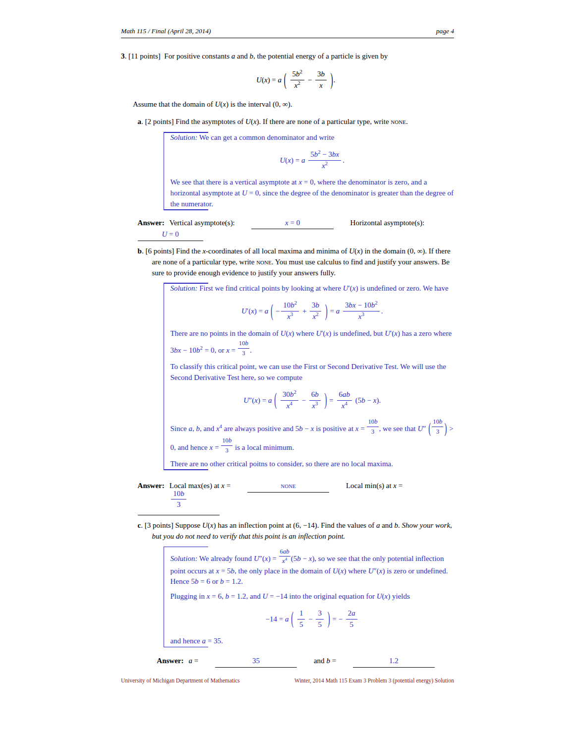Math 115 / Final (April 28, 2014)
page 4
3. [11 points] For positive constants a and b, the potential energy of a particle is given by
U(x) = a ( 5b2 x2 − 3b x ).
Assume that the domain of U(x) is the interval (0, ∞).
a. [2 points] Find the asymptotes of U(x). If there are none of a particular type, write none.
Solution: We can get a common denominator and write
U(x) = a 5b2 − 3bx x2.
We see that there is a vertical asymptote at x = 0, where the denominator is zero, and a horizontal asymptote at U = 0, since the degree of the denominator is greater than the degree of the numerator.
Answer: Vertical asymptote(s): x = 0 Horizontal asymptote(s): U = 0
b. [6 points] Find the x-coordinates of all local maxima and minima of U(x) in the domain (0, ∞). If there are none of a particular type, write none. You must use calculus to find and justify your answers. Be sure to provide enough evidence to justify your answers fully.
Solution: First we find critical points by looking at where U′(x) is undefined or zero. We have
U′(x) = a ( −10b2 x3 + 3b x2 ) = a 3bx − 10b2 x3.
There are no points in the domain of U(x) where U′(x) is undefined, but U′(x) has a zero where 3bx − 10b2 = 0, or x = 10b 3.
To classify this critical point, we can use the First or Second Derivative Test. We will use the Second Derivative Test here, so we compute
U″(x) = a ( 30b2 x4 − 6b x3 ) = 6ab x4 (5b − x).
Since a, b, and x4 are always positive and 5b − x is positive at x = 10b 3, we see that U″ (10b 3) > 0, and hence x = 10b 3 is a local minimum.
There are no other critical poitns to consider, so there are no local maxima.
Answer: Local max(es) at x = none Local min(s) at x = 10b 3
c. [3 points] Suppose U(x) has an inflection point at (6, −14). Find the values of a and b. Show your work, but you do not need to verify that this point is an inflection point.
Solution: We already found U″(x) = 6ab x4(5b − x), so we see that the only potential inflection point occurs at x = 5b, the only place in the domain of U(x) where U″(x) is zero or undefined. Hence 5b = 6 or b = 1.2.
Plugging in x = 6, b = 1.2, and U = −14 into the original equation for U(x) yields
−14 = a ( 15 − 35 ) = − 2a 5
and hence a = 35.
Answer: a = 35 and b = 1.2
University of Michigan Department of Mathematics
Winter, 2014 Math 115 Exam 3 Problem 3 (potential energy) Solution